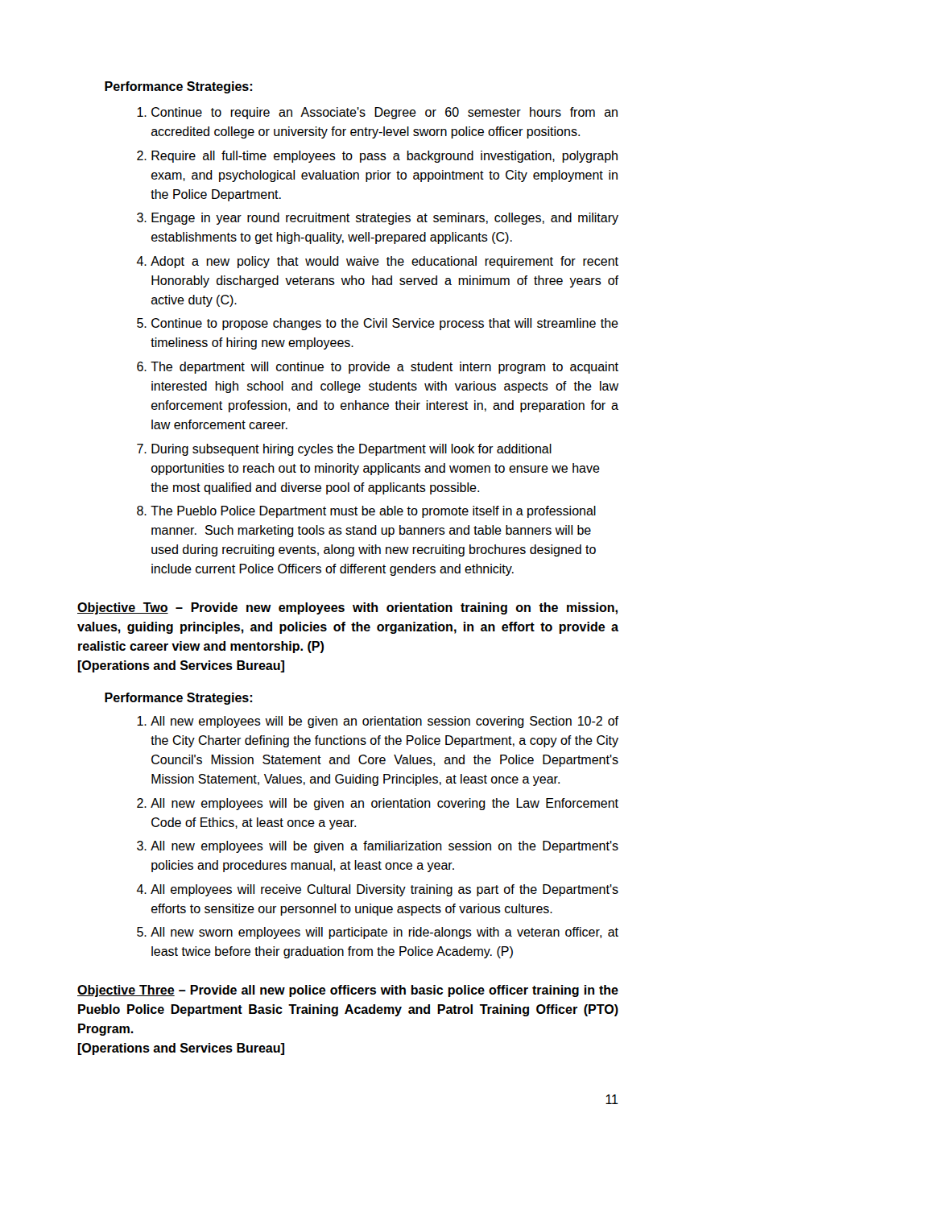Performance Strategies:
Continue to require an Associate's Degree or 60 semester hours from an accredited college or university for entry-level sworn police officer positions.
Require all full-time employees to pass a background investigation, polygraph exam, and psychological evaluation prior to appointment to City employment in the Police Department.
Engage in year round recruitment strategies at seminars, colleges, and military establishments to get high-quality, well-prepared applicants (C).
Adopt a new policy that would waive the educational requirement for recent Honorably discharged veterans who had served a minimum of three years of active duty (C).
Continue to propose changes to the Civil Service process that will streamline the timeliness of hiring new employees.
The department will continue to provide a student intern program to acquaint interested high school and college students with various aspects of the law enforcement profession, and to enhance their interest in, and preparation for a law enforcement career.
During subsequent hiring cycles the Department will look for additional opportunities to reach out to minority applicants and women to ensure we have the most qualified and diverse pool of applicants possible.
The Pueblo Police Department must be able to promote itself in a professional manner. Such marketing tools as stand up banners and table banners will be used during recruiting events, along with new recruiting brochures designed to include current Police Officers of different genders and ethnicity.
Objective Two – Provide new employees with orientation training on the mission, values, guiding principles, and policies of the organization, in an effort to provide a realistic career view and mentorship. (P)
[Operations and Services Bureau]
Performance Strategies:
All new employees will be given an orientation session covering Section 10-2 of the City Charter defining the functions of the Police Department, a copy of the City Council's Mission Statement and Core Values, and the Police Department's Mission Statement, Values, and Guiding Principles, at least once a year.
All new employees will be given an orientation covering the Law Enforcement Code of Ethics, at least once a year.
All new employees will be given a familiarization session on the Department's policies and procedures manual, at least once a year.
All employees will receive Cultural Diversity training as part of the Department's efforts to sensitize our personnel to unique aspects of various cultures.
All new sworn employees will participate in ride-alongs with a veteran officer, at least twice before their graduation from the Police Academy. (P)
Objective Three – Provide all new police officers with basic police officer training in the Pueblo Police Department Basic Training Academy and Patrol Training Officer (PTO) Program.
[Operations and Services Bureau]
11